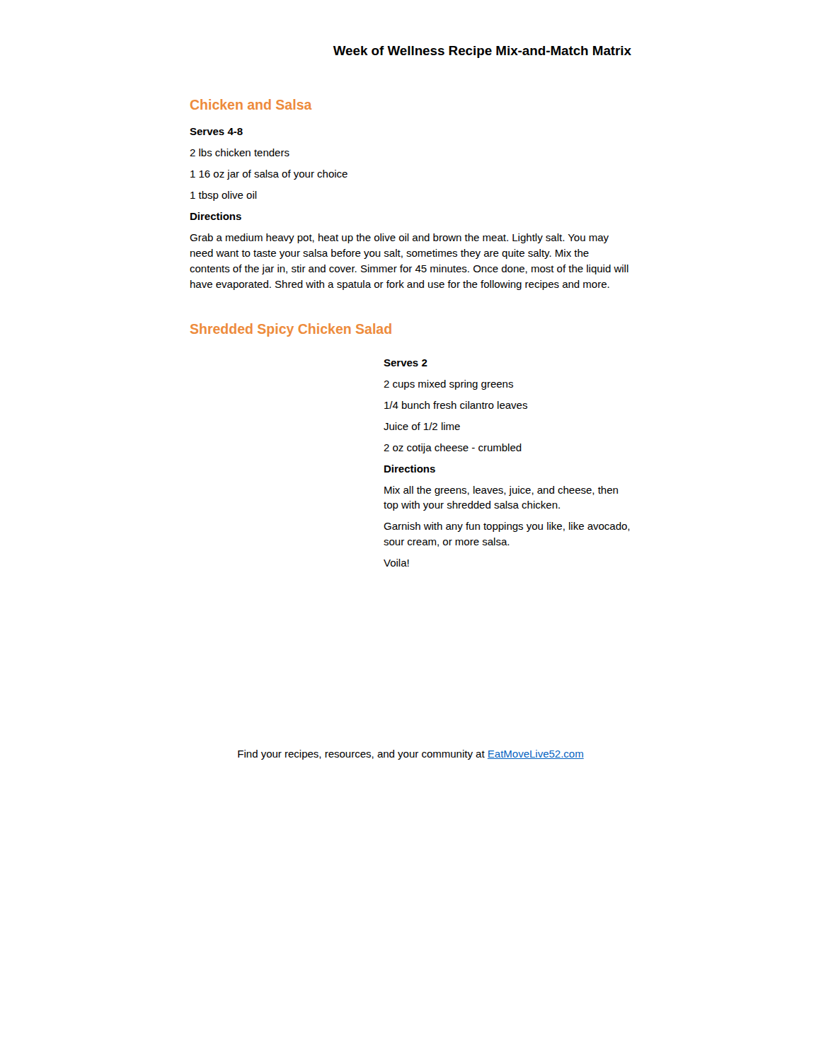Week of Wellness Recipe Mix-and-Match Matrix
Chicken and Salsa
Serves 4-8
2 lbs chicken tenders
1 16 oz jar of salsa of your choice
1 tbsp olive oil
Directions
Grab a medium heavy pot, heat up the olive oil and brown the meat. Lightly salt. You may need want to taste your salsa before you salt, sometimes they are quite salty. Mix the contents of the jar in, stir and cover. Simmer for 45 minutes. Once done, most of the liquid will have evaporated. Shred with a spatula or fork and use for the following recipes and more.
Shredded Spicy Chicken Salad
Serves 2
2 cups mixed spring greens
1/4 bunch fresh cilantro leaves
Juice of 1/2 lime
2 oz cotija cheese - crumbled
Directions
Mix all the greens, leaves, juice, and cheese, then top with your shredded salsa chicken.
Garnish with any fun toppings you like, like avocado, sour cream, or more salsa.
Voila!
Find your recipes, resources, and your community at EatMoveLive52.com